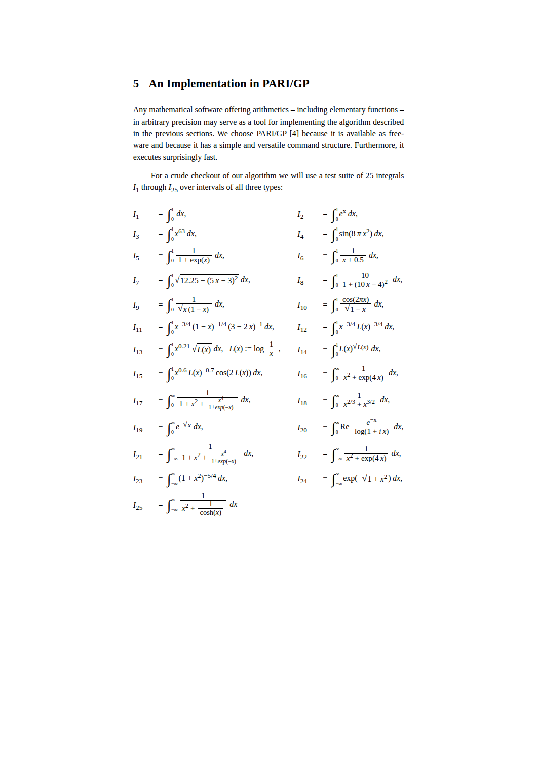5 An Implementation in PARI/GP
Any mathematical software offering arithmetics – including elementary functions – in arbitrary precision may serve as a tool for implementing the algorithm described in the previous sections. We choose PARI/GP [4] because it is available as freeware and because it has a simple and versatile command structure. Furthermore, it executes surprisingly fast.
For a crude checkout of our algorithm we will use a test suite of 25 integrals I1 through I25 over intervals of all three types:
| I 1 | = | ∫ 1 0 dx , | | I 2 | = | ∫ 1 0 e x dx , |
| I 3 | = | ∫ 1 0 x 63 dx , | | I 4 | = | ∫ 1 0 sin (8 π x 2 ) dx , |
| I 5 | = | ∫ 1 0 1 1 + exp ( x ) dx , | | I 6 | = | ∫ 1 0 1 x + 0.5 dx , |
| I 7 | = | ∫ 1 0 12.25 − (5 x − 3) 2 dx , | | I 8 | = | ∫ 1 0 10 1 + (10 x − 4) 2 dx , |
| I 9 | = | ∫ 1 0 1 x (1 − x ) dx , | | I 10 | = | ∫ 1 0 cos (2 πx ) 1 − x dx , |
| I 11 | = | ∫ 1 0 x −3/4 (1 − x ) −1/4 (3 − 2 x ) −1 dx , | | I 12 | = | ∫ 1 0 x −3/4 L ( x ) −3/4 dx , |
| I 13 | = | ∫ 1 0 x 0.21 L ( x ) dx , L ( x ) := log 1 x , | | I 14 | = | ∫ 1 0 L ( x ) L ( x ) dx , |
| I 15 | = | ∫ 1 0 x 0.6 L ( x ) −0.7 cos (2 L ( x )) dx , | | I 16 | = | ∫ ∞ 0 1 x 2 + exp (4 x ) dx , |
| I 17 | = | ∫ ∞ 0 1 1 + x 2 + x 4 1+ exp (− x ) dx , | | I 18 | = | ∫ ∞ 0 1 x 2/3 + x 3/2 dx , |
| I 19 | = | ∫ ∞ 0 e − x dx , | | I 20 | = | ∫ ∞ 0 Re e −x log (1 + i x ) dx , |
| I 21 | = | ∫ ∞ − ∞ 1 1 + x 2 + x 4 1+ exp (− x ) dx , | | I 22 | = | ∫ ∞ − ∞ 1 x 2 + exp (4 x ) dx , |
| I 23 | = | ∫ ∞ − ∞ (1 + x 2 ) −5/4 dx , | | I 24 | = | ∫ ∞ − ∞ exp (− 1 + x 2 ) dx , |
| I 25 | = | ∫ ∞ − ∞ 1 x 2 + 1 cosh ( x ) dx | | | | |